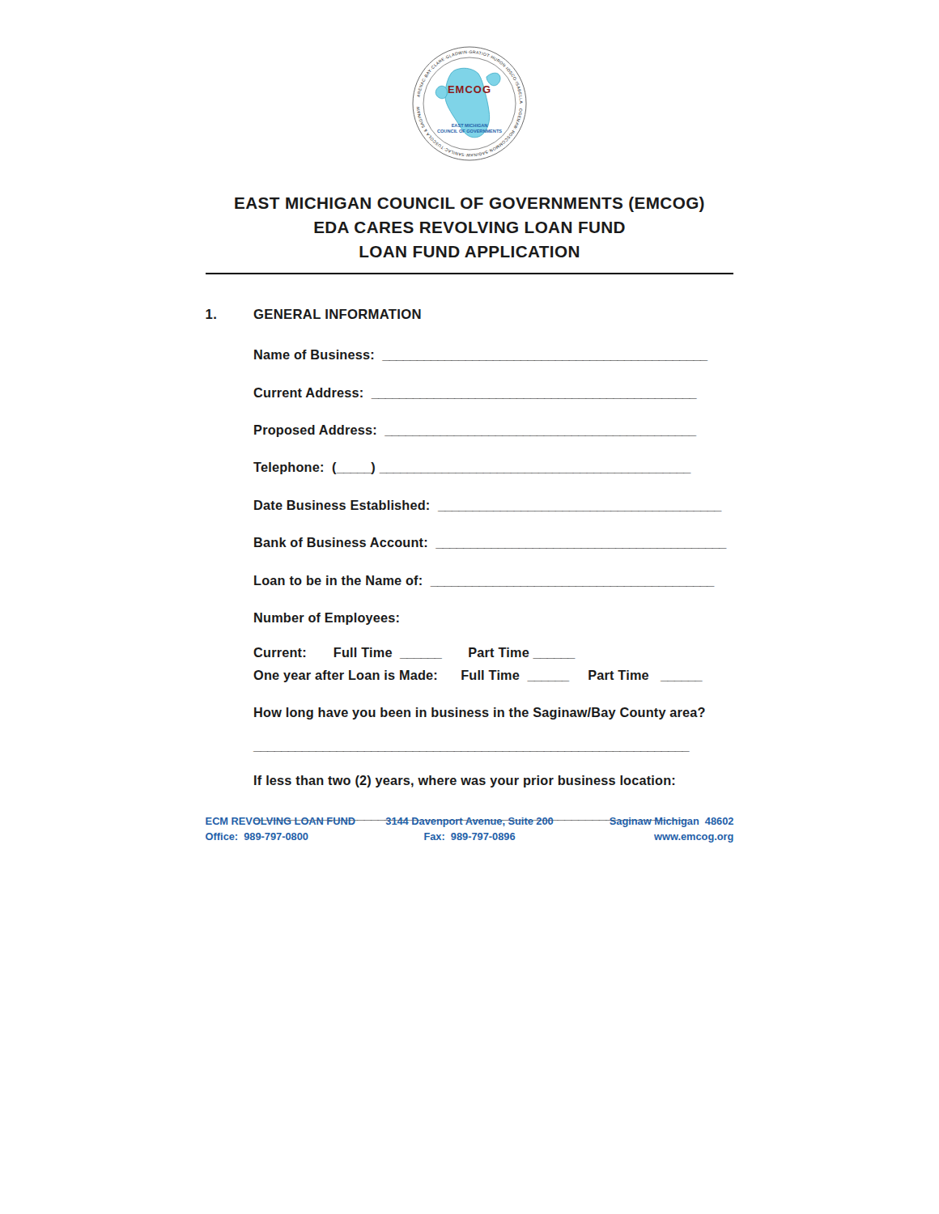ARENAC·BAY·CLARE·GLADWIN·GRATIOT·HURON·IOSCO·ISABELLA·MIDLAND OGEMAW·ROSCOMMON·SAGINAW·SANILAC·TUSCOLA & SAGINAW CHIPPEWA INDIAN TRIBE EMCOG EAST MICHIGAN COUNCIL OF GOVERNMENTS
EAST MICHIGAN COUNCIL OF GOVERNMENTS (EMCOG)
EDA CARES REVOLVING LOAN FUND
LOAN FUND APPLICATION
1.
GENERAL INFORMATION
Name of Business: _______________________________________________
Current Address: _______________________________________________
Proposed Address: _____________________________________________
Telephone: (_____) _____________________________________________
Date Business Established: _________________________________________
Bank of Business Account: __________________________________________
Loan to be in the Name of: _________________________________________
Number of Employees:
Current: Full Time ______ Part Time ______
One year after Loan is Made: Full Time ______ Part Time ______
How long have you been in business in the Saginaw/Bay County area?
_______________________________________________________________
If less than two (2) years, where was your prior business location:
_______________________________________________________________
| ECM REVOLVING LOAN FUND | 3144 Davenport Avenue, Suite 200 | Saginaw Michigan 48602 |
| Office: 989-797-0800 | Fax: 989-797-0896 | www.emcog.org |